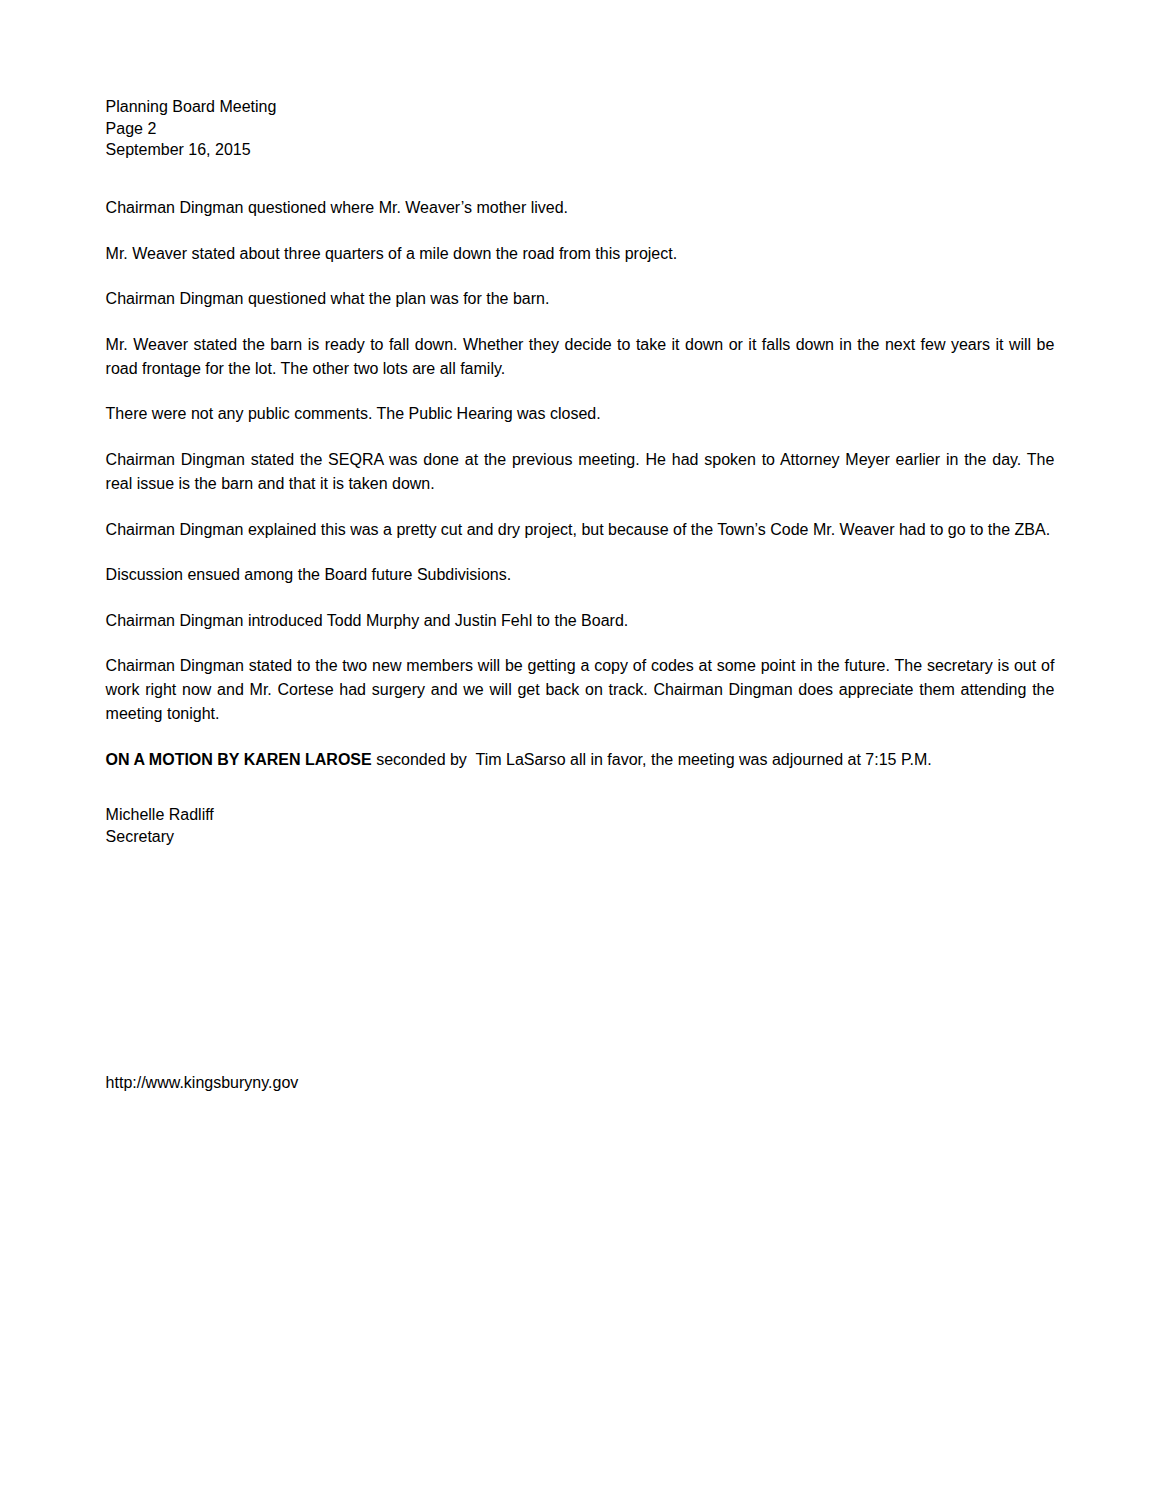Planning Board Meeting
Page 2
September 16, 2015
Chairman Dingman questioned where Mr. Weaver’s mother lived.
Mr. Weaver stated about three quarters of a mile down the road from this project.
Chairman Dingman questioned what the plan was for the barn.
Mr. Weaver stated the barn is ready to fall down. Whether they decide to take it down or it falls down in the next few years it will be road frontage for the lot. The other two lots are all family.
There were not any public comments. The Public Hearing was closed.
Chairman Dingman stated the SEQRA was done at the previous meeting. He had spoken to Attorney Meyer earlier in the day. The real issue is the barn and that it is taken down.
Chairman Dingman explained this was a pretty cut and dry project, but because of the Town’s Code Mr. Weaver had to go to the ZBA.
Discussion ensued among the Board future Subdivisions.
Chairman Dingman introduced Todd Murphy and Justin Fehl to the Board.
Chairman Dingman stated to the two new members will be getting a copy of codes at some point in the future. The secretary is out of work right now and Mr. Cortese had surgery and we will get back on track. Chairman Dingman does appreciate them attending the meeting tonight.
ON A MOTION BY KAREN LAROSE seconded by Tim LaSarso all in favor, the meeting was adjourned at 7:15 P.M.
Michelle Radliff
Secretary
http://www.kingsburyny.gov